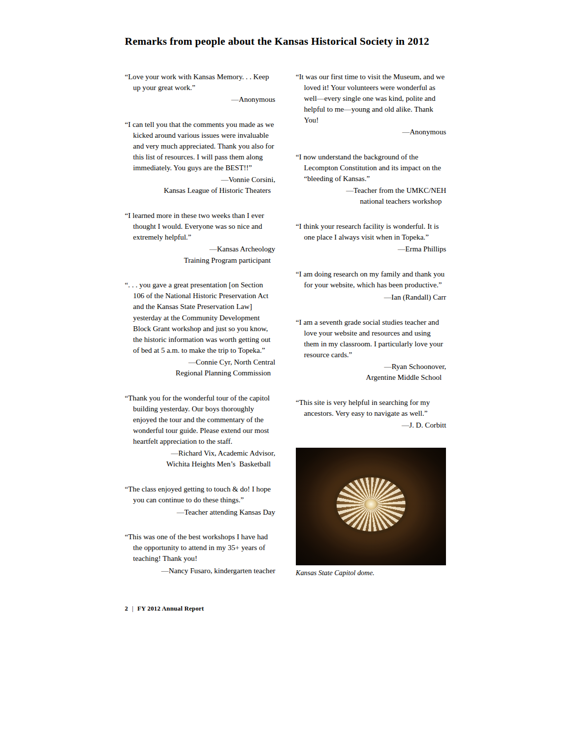Remarks from people about the Kansas Historical Society in 2012
“Love your work with Kansas Memory. . . Keep up your great work.” —Anonymous
“I can tell you that the comments you made as we kicked around various issues were invaluable and very much appreciated. Thank you also for this list of resources. I will pass them along immediately. You guys are the BEST!!” —Vonnie Corsini, Kansas League of Historic Theaters
“I learned more in these two weeks than I ever thought I would. Everyone was so nice and extremely helpful.” —Kansas Archeology Training Program participant
“. . . you gave a great presentation [on Section 106 of the National Historic Preservation Act and the Kansas State Preservation Law] yesterday at the Community Development Block Grant workshop and just so you know, the historic information was worth getting out of bed at 5 a.m. to make the trip to Topeka.” —Connie Cyr, North Central Regional Planning Commission
“Thank you for the wonderful tour of the capitol building yesterday. Our boys thoroughly enjoyed the tour and the commentary of the wonderful tour guide. Please extend our most heartfelt appreciation to the staff. —Richard Vix, Academic Advisor, Wichita Heights Men’s Basketball
“The class enjoyed getting to touch & do! I hope you can continue to do these things.” —Teacher attending Kansas Day
“This was one of the best workshops I have had the opportunity to attend in my 35+ years of teaching! Thank you! —Nancy Fusaro, kindergarten teacher
“It was our first time to visit the Museum, and we loved it! Your volunteers were wonderful as well—every single one was kind, polite and helpful to me—young and old alike. Thank You! —Anonymous
“I now understand the background of the Lecompton Constitution and its impact on the “bleeding of Kansas.” —Teacher from the UMKC/NEH national teachers workshop
“I think your research facility is wonderful. It is one place I always visit when in Topeka.” —Erma Phillips
“I am doing research on my family and thank you for your website, which has been productive.” —Ian (Randall) Carr
“I am a seventh grade social studies teacher and love your website and resources and using them in my classroom. I particularly love your resource cards.” —Ryan Schoonover, Argentine Middle School
“This site is very helpful in searching for my ancestors. Very easy to navigate as well.” —J. D. Corbitt
Kansas State Capitol dome.
2 | FY 2012 Annual Report